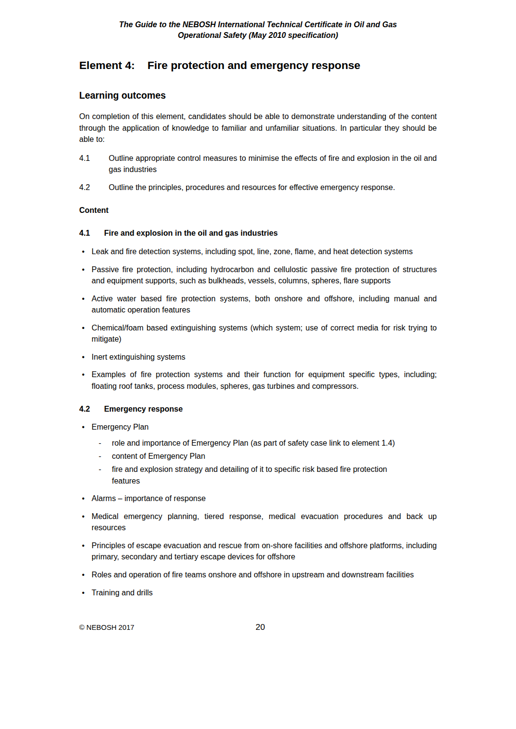The Guide to the NEBOSH International Technical Certificate in Oil and Gas
Operational Safety (May 2010 specification)
Element 4: Fire protection and emergency response
Learning outcomes
On completion of this element, candidates should be able to demonstrate understanding of the content through the application of knowledge to familiar and unfamiliar situations. In particular they should be able to:
4.1 Outline appropriate control measures to minimise the effects of fire and explosion in the oil and gas industries
4.2 Outline the principles, procedures and resources for effective emergency response.
Content
4.1 Fire and explosion in the oil and gas industries
Leak and fire detection systems, including spot, line, zone, flame, and heat detection systems
Passive fire protection, including hydrocarbon and cellulostic passive fire protection of structures and equipment supports, such as bulkheads, vessels, columns, spheres, flare supports
Active water based fire protection systems, both onshore and offshore, including manual and automatic operation features
Chemical/foam based extinguishing systems (which system; use of correct media for risk trying to mitigate)
Inert extinguishing systems
Examples of fire protection systems and their function for equipment specific types, including; floating roof tanks, process modules, spheres, gas turbines and compressors.
4.2 Emergency response
Emergency Plan
role and importance of Emergency Plan (as part of safety case link to element 1.4)
content of Emergency Plan
fire and explosion strategy and detailing of it to specific risk based fire protectionfeatures
Alarms – importance of response
Medical emergency planning, tiered response, medical evacuation procedures and back up resources
Principles of escape evacuation and rescue from on-shore facilities and offshore platforms, including primary, secondary and tertiary escape devices for offshore
Roles and operation of fire teams onshore and offshore in upstream and downstream facilities
Training and drills
© NEBOSH 2017 20